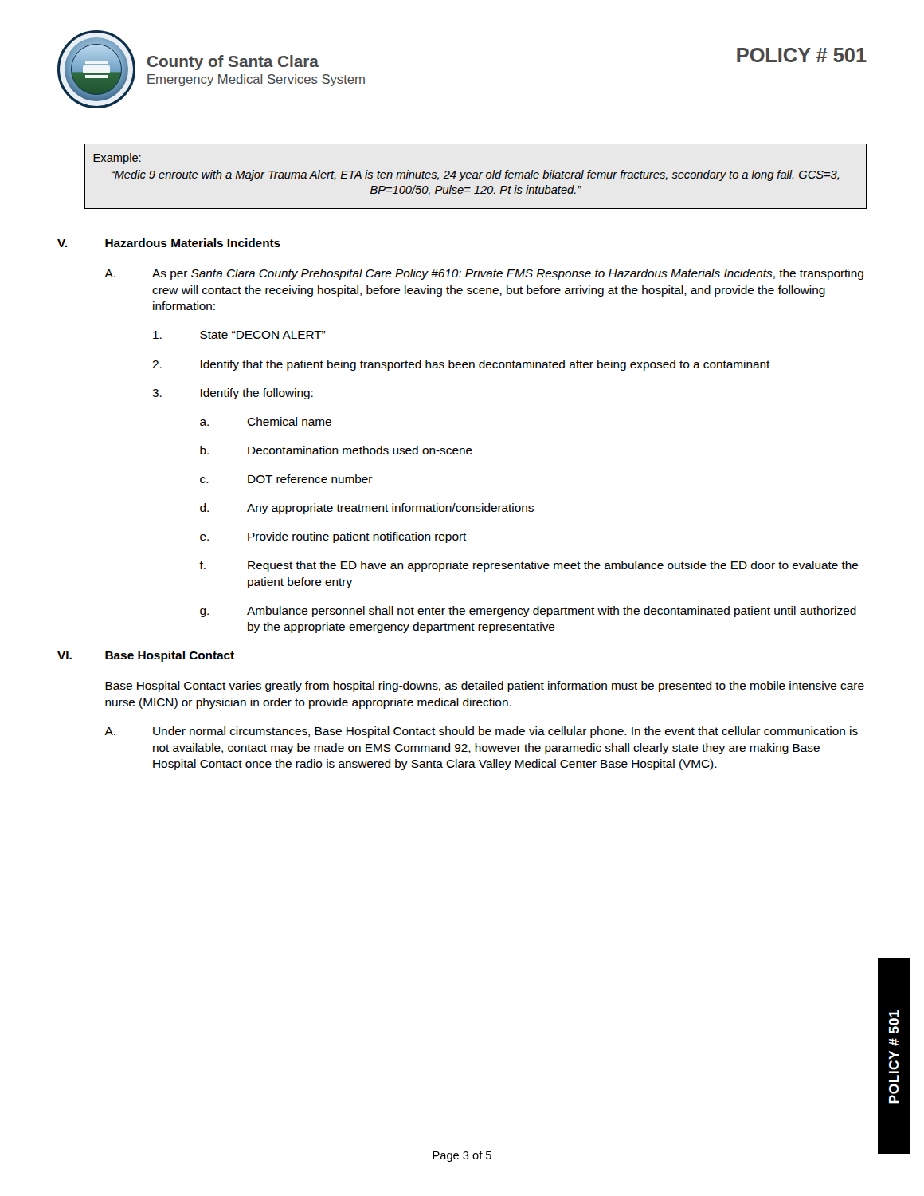County of Santa Clara
Emergency Medical Services System
POLICY # 501
Example:
“Medic 9 enroute with a Major Trauma Alert, ETA is ten minutes, 24 year old female bilateral femur fractures, secondary to a long fall. GCS=3, BP=100/50, Pulse= 120. Pt is intubated.”
V.
Hazardous Materials Incidents
A.
As per Santa Clara County Prehospital Care Policy #610: Private EMS Response to Hazardous Materials Incidents, the transporting crew will contact the receiving hospital, before leaving the scene, but before arriving at the hospital, and provide the following information:
1.
State “DECON ALERT”
2.
Identify that the patient being transported has been decontaminated after being exposed to a contaminant
3.
Identify the following:
a.
Chemical name
b.
Decontamination methods used on-scene
c.
DOT reference number
d.
Any appropriate treatment information/considerations
e.
Provide routine patient notification report
f.
Request that the ED have an appropriate representative meet the ambulance outside the ED door to evaluate the patient before entry
g.
Ambulance personnel shall not enter the emergency department with the decontaminated patient until authorized by the appropriate emergency department representative
VI.
Base Hospital Contact
Base Hospital Contact varies greatly from hospital ring-downs, as detailed patient information must be presented to the mobile intensive care nurse (MICN) or physician in order to provide appropriate medical direction.
A.
Under normal circumstances, Base Hospital Contact should be made via cellular phone. In the event that cellular communication is not available, contact may be made on EMS Command 92, however the paramedic shall clearly state they are making Base Hospital Contact once the radio is answered by Santa Clara Valley Medical Center Base Hospital (VMC).
POLICY # 501
Page 3 of 5